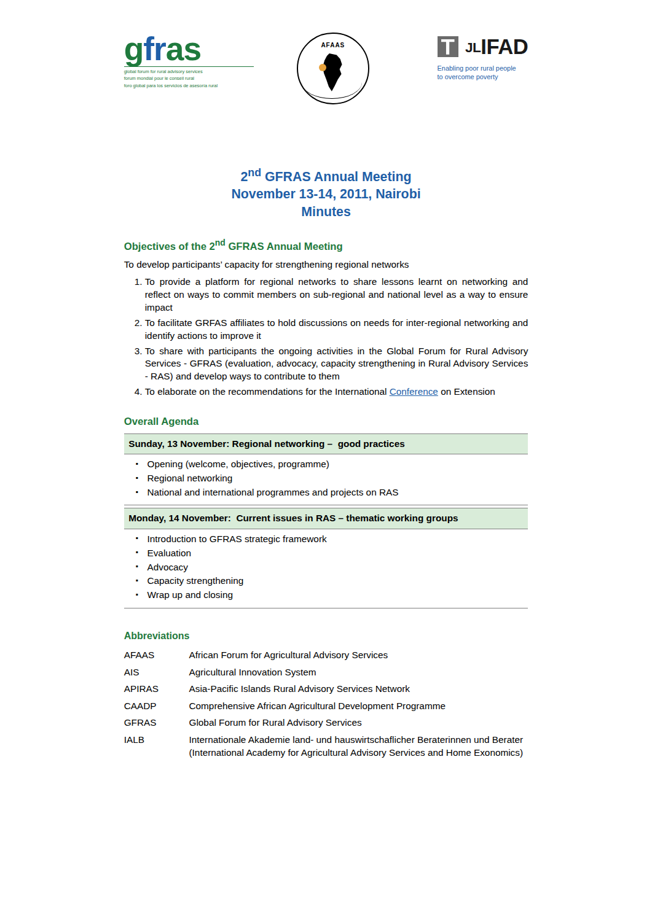gfras
global forum for rural advisory services
forum mondial pour le conseil rural
foro global para los servicios de asesoría rural
AFAAS
JLIFAD
Enabling poor rural people
to overcome poverty
2nd GFRAS Annual Meeting November 13-14, 2011, Nairobi Minutes
Objectives of the 2nd GFRAS Annual Meeting
To develop participants’ capacity for strengthening regional networks
To provide a platform for regional networks to share lessons learnt on networking and reflect on ways to commit members on sub-regional and national level as a way to ensure impact
To facilitate GRFAS affiliates to hold discussions on needs for inter-regional networking and identify actions to improve it
To share with participants the ongoing activities in the Global Forum for Rural Advisory Services - GFRAS (evaluation, advocacy, capacity strengthening in Rural Advisory Services - RAS) and develop ways to contribute to them
To elaborate on the recommendations for the International Conference on Extension
Overall Agenda
Sunday, 13 November: Regional networking – good practices
Opening (welcome, objectives, programme)
Regional networking
National and international programmes and projects on RAS
Monday, 14 November: Current issues in RAS – thematic working groups
Introduction to GFRAS strategic framework
Evaluation
Advocacy
Capacity strengthening
Wrap up and closing
Abbreviations
| AFAAS | African Forum for Agricultural Advisory Services |
| AIS | Agricultural Innovation System |
| APIRAS | Asia-Pacific Islands Rural Advisory Services Network |
| CAADP | Comprehensive African Agricultural Development Programme |
| GFRAS | Global Forum for Rural Advisory Services |
| IALB | Internationale Akademie land- und hauswirtschaflicher Beraterinnen und Berater (International Academy for Agricultural Advisory Services and Home Exonomics) |